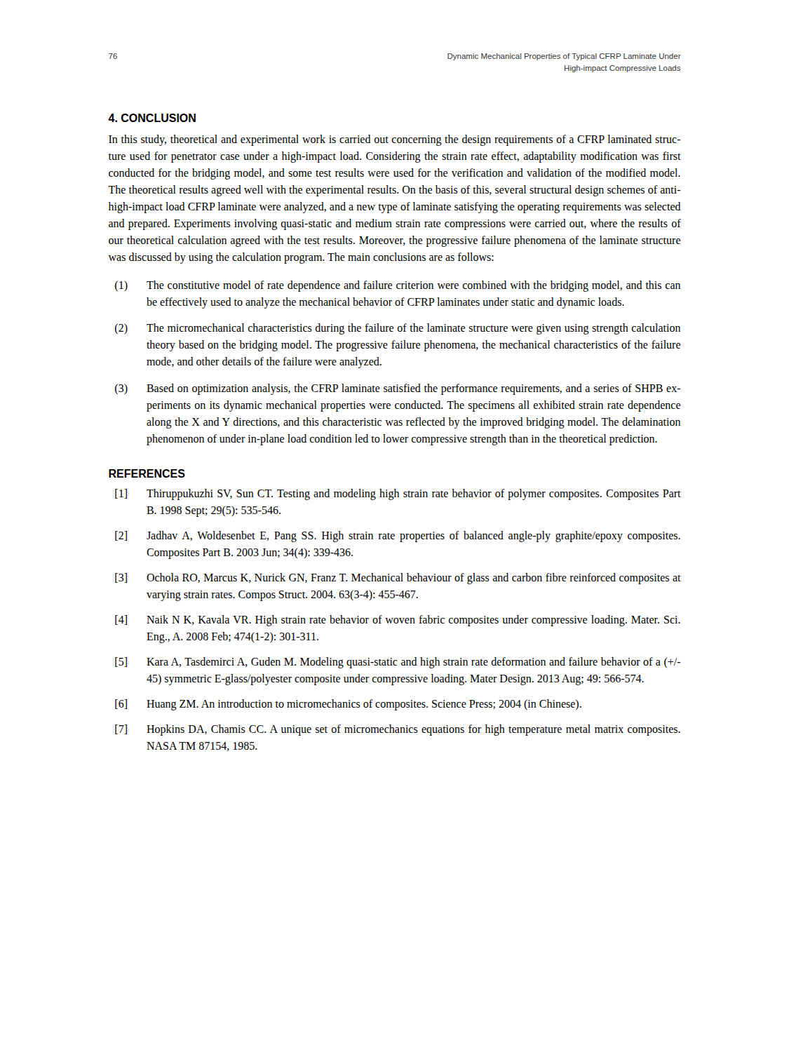76
Dynamic Mechanical Properties of Typical CFRP Laminate Under
High-impact Compressive Loads
4. CONCLUSION
In this study, theoretical and experimental work is carried out concerning the design requirements of a CFRP laminated structure used for penetrator case under a high-impact load. Considering the strain rate effect, adaptability modification was first conducted for the bridging model, and some test results were used for the verification and validation of the modified model. The theoretical results agreed well with the experimental results. On the basis of this, several structural design schemes of anti-high-impact load CFRP laminate were analyzed, and a new type of laminate satisfying the operating requirements was selected and prepared. Experiments involving quasi-static and medium strain rate compressions were carried out, where the results of our theoretical calculation agreed with the test results. Moreover, the progressive failure phenomena of the laminate structure was discussed by using the calculation program. The main conclusions are as follows:
The constitutive model of rate dependence and failure criterion were combined with the bridging model, and this can be effectively used to analyze the mechanical behavior of CFRP laminates under static and dynamic loads.
The micromechanical characteristics during the failure of the laminate structure were given using strength calculation theory based on the bridging model. The progressive failure phenomena, the mechanical characteristics of the failure mode, and other details of the failure were analyzed.
Based on optimization analysis, the CFRP laminate satisfied the performance requirements, and a series of SHPB experiments on its dynamic mechanical properties were conducted. The specimens all exhibited strain rate dependence along the X and Y directions, and this characteristic was reflected by the improved bridging model. The delamination phenomenon of under in-plane load condition led to lower compressive strength than in the theoretical prediction.
REFERENCES
Thiruppukuzhi SV, Sun CT. Testing and modeling high strain rate behavior of polymer composites. Composites Part B. 1998 Sept; 29(5): 535-546.
Jadhav A, Woldesenbet E, Pang SS. High strain rate properties of balanced angle-ply graphite/epoxy composites. Composites Part B. 2003 Jun; 34(4): 339-436.
Ochola RO, Marcus K, Nurick GN, Franz T. Mechanical behaviour of glass and carbon fibre reinforced composites at varying strain rates. Compos Struct. 2004. 63(3-4): 455-467.
Naik N K, Kavala VR. High strain rate behavior of woven fabric composites under compressive loading. Mater. Sci. Eng., A. 2008 Feb; 474(1-2): 301-311.
Kara A, Tasdemirci A, Guden M. Modeling quasi-static and high strain rate deformation and failure behavior of a (+/- 45) symmetric E-glass/polyester composite under compressive loading. Mater Design. 2013 Aug; 49: 566-574.
Huang ZM. An introduction to micromechanics of composites. Science Press; 2004 (in Chinese).
Hopkins DA, Chamis CC. A unique set of micromechanics equations for high temperature metal matrix composites. NASA TM 87154, 1985.